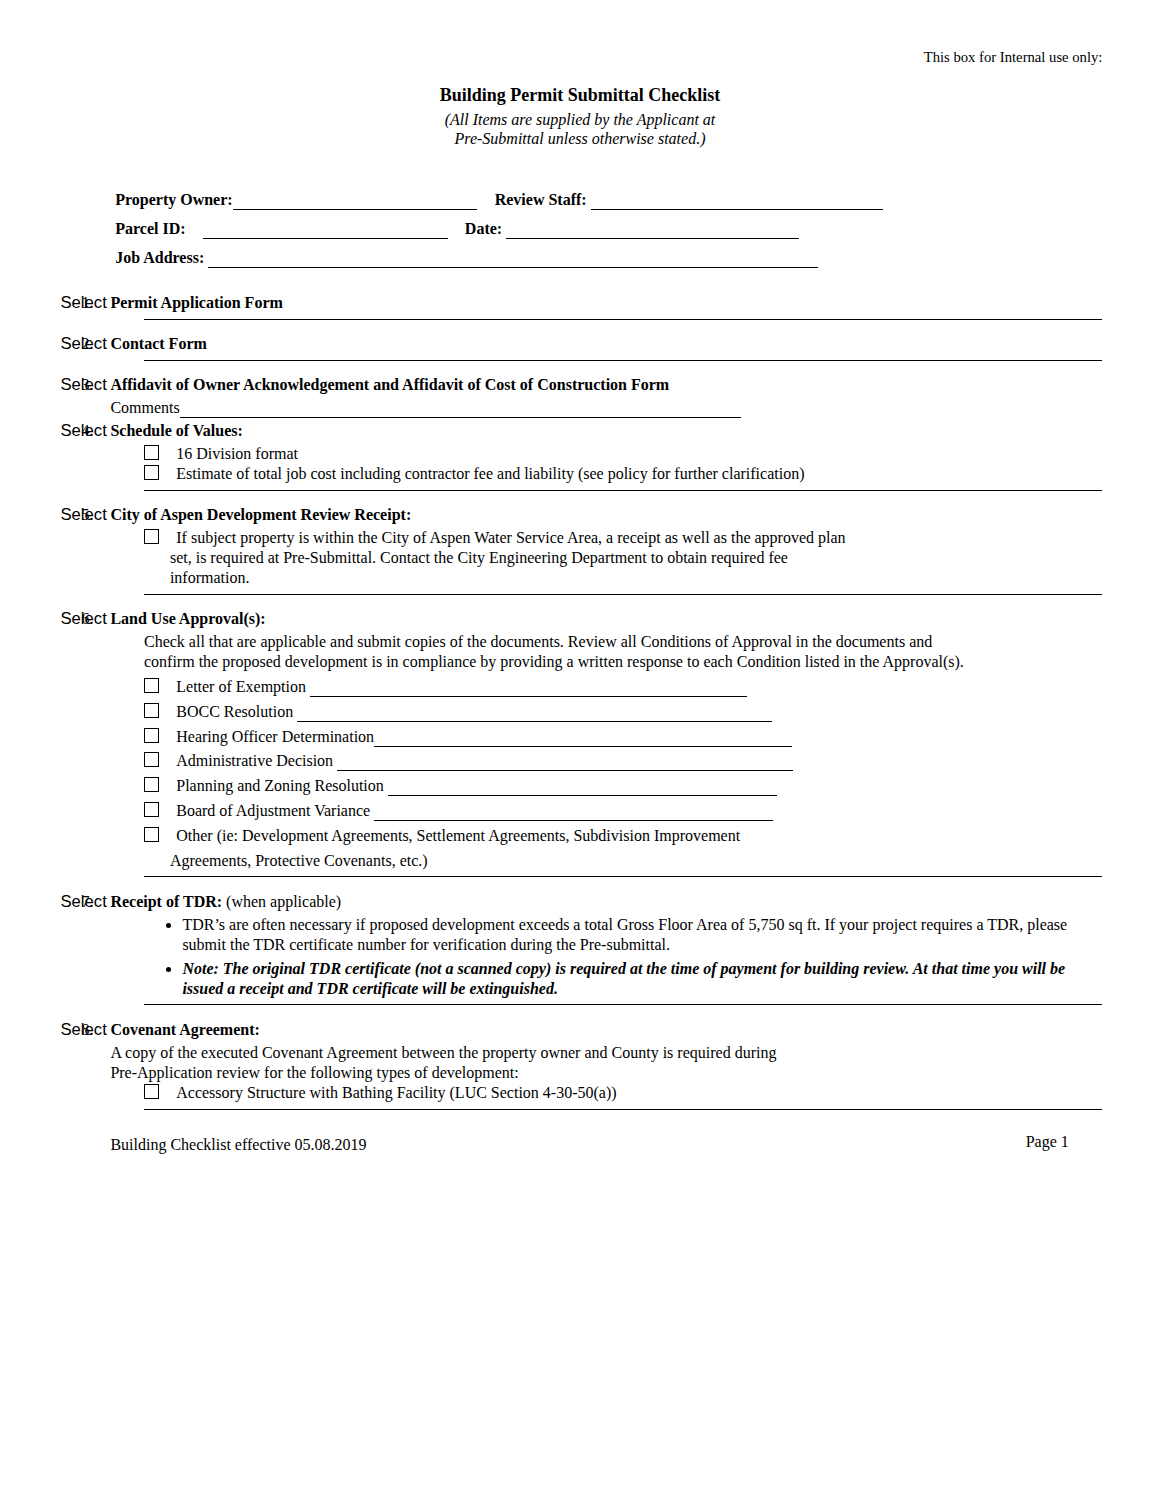This box for Internal use only:
Building Permit Submittal Checklist
(All Items are supplied by the Applicant at
Pre-Submittal unless otherwise stated.)
Property Owner: Review Staff:
Parcel ID: Date:
Job Address:
Select Permit Application Form
Select Contact Form
Select Affidavit of Owner Acknowledgement and Affidavit of Cost of Construction Form
Comments
Select Schedule of Values:
16 Division format
Estimate of total job cost including contractor fee and liability (see policy for further clarification)
Select City of Aspen Development Review Receipt:
If subject property is within the City of Aspen Water Service Area, a receipt as well as the approved plan
set, is required at Pre-Submittal. Contact the City Engineering Department to obtain required fee
information.
Select Land Use Approval(s):
Check all that are applicable and submit copies of the documents. Review all Conditions of Approval in the documents and
confirm the proposed development is in compliance by providing a written response to each Condition listed in the Approval(s).
Letter of Exemption
BOCC Resolution
Hearing Officer Determination
Administrative Decision
Planning and Zoning Resolution
Board of Adjustment Variance
Other (ie: Development Agreements, Settlement Agreements, Subdivision Improvement
Agreements, Protective Covenants, etc.)
Select Receipt of TDR: (when applicable)
TDR’s are often necessary if proposed development exceeds a total Gross Floor Area of 5,750 sq ft. If your project requires a TDR, please submit the TDR certificate number for verification during the Pre-submittal.
Note: The original TDR certificate (not a scanned copy) is required at the time of payment for building review. At that time you will be issued a receipt and TDR certificate will be extinguished.
Select Covenant Agreement:
A copy of the executed Covenant Agreement between the property owner and County is required during
Pre-Application review for the following types of development:
Accessory Structure with Bathing Facility (LUC Section 4-30-50(a))
Building Checklist effective 05.08.2019 Page 1